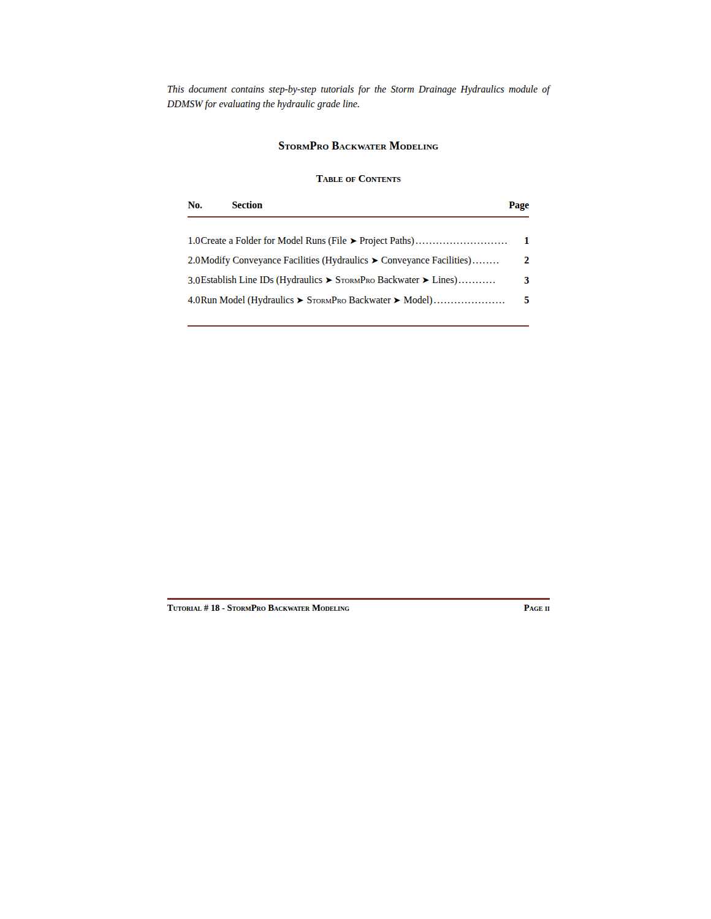This document contains step-by-step tutorials for the Storm Drainage Hydraulics module of DDMSW for evaluating the hydraulic grade line.
StormPro Backwater Modeling
Table of Contents
| No. | Section | Page |
| --- | --- | --- |
| 1.0 | Create a Folder for Model Runs (File ➤ Project Paths) ........................... | 1 |
| 2.0 | Modify Conveyance Facilities (Hydraulics ➤ Conveyance Facilities) ........ | 2 |
| 3.0 | Establish Line IDs (Hydraulics ➤ StormPro Backwater ➤ Lines) ........... | 3 |
| 4.0 | Run Model (Hydraulics ➤ StormPro Backwater ➤ Model) ..................... | 5 |
Tutorial # 18 - StormPro Backwater Modeling
Page ii